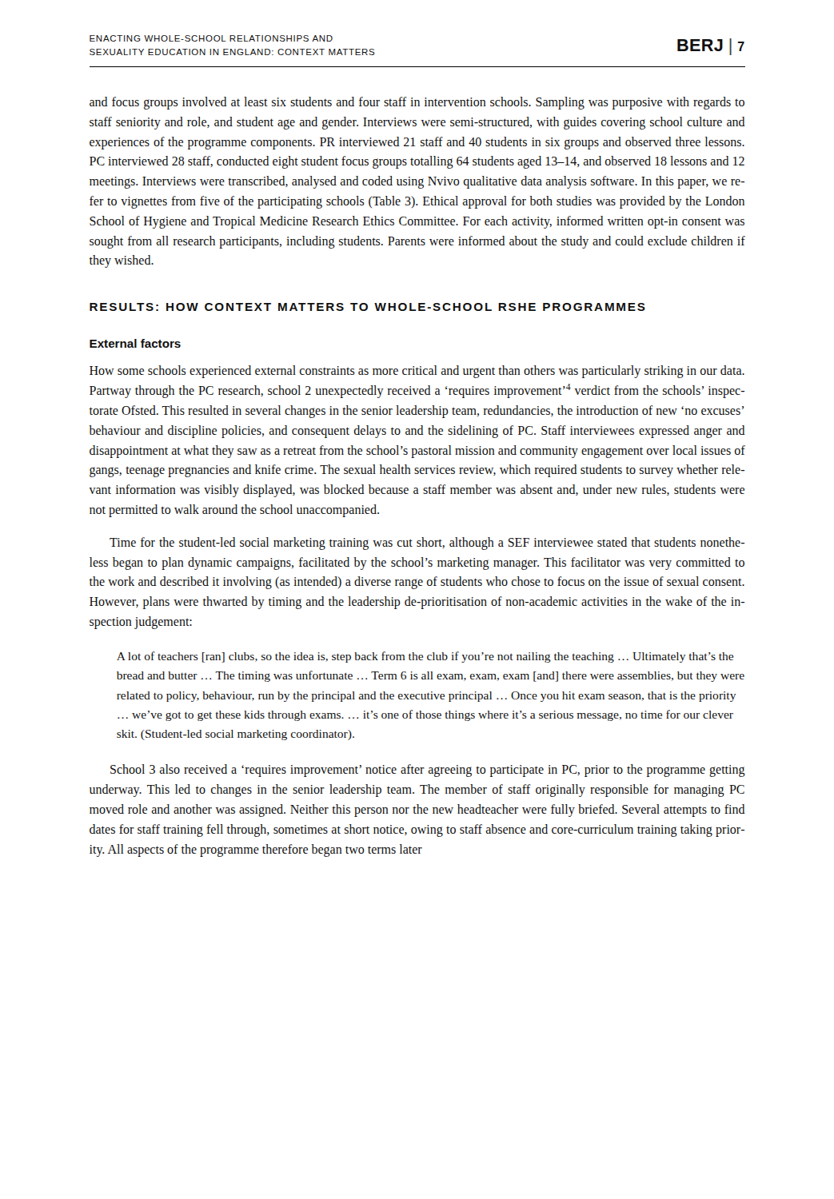Enacting whole-school relationships and
sexuality education in England: Context matters
BERJ|7
and focus groups involved at least six students and four staff in intervention schools. Sampling was purposive with regards to staff seniority and role, and student age and gender. Interviews were semi-structured, with guides covering school culture and experiences of the programme components. PR interviewed 21 staff and 40 students in six groups and observed three lessons. PC interviewed 28 staff, conducted eight student focus groups totalling 64 students aged 13–14, and observed 18 lessons and 12 meetings. Interviews were transcribed, analysed and coded using Nvivo qualitative data analysis software. In this paper, we refer to vignettes from five of the participating schools (Table 3). Ethical approval for both studies was provided by the London School of Hygiene and Tropical Medicine Research Ethics Committee. For each activity, informed written opt-in consent was sought from all research participants, including students. Parents were informed about the study and could exclude children if they wished.
Results: How context matters to whole-school RSHE programmes
External factors
How some schools experienced external constraints as more critical and urgent than others was particularly striking in our data. Partway through the PC research, school 2 unexpectedly received a ‘requires improvement’4 verdict from the schools’ inspectorate Ofsted. This resulted in several changes in the senior leadership team, redundancies, the introduction of new ‘no excuses’ behaviour and discipline policies, and consequent delays to and the sidelining of PC. Staff interviewees expressed anger and disappointment at what they saw as a retreat from the school’s pastoral mission and community engagement over local issues of gangs, teenage pregnancies and knife crime. The sexual health services review, which required students to survey whether relevant information was visibly displayed, was blocked because a staff member was absent and, under new rules, students were not permitted to walk around the school unaccompanied.
Time for the student-led social marketing training was cut short, although a SEF interviewee stated that students nonetheless began to plan dynamic campaigns, facilitated by the school’s marketing manager. This facilitator was very committed to the work and described it involving (as intended) a diverse range of students who chose to focus on the issue of sexual consent. However, plans were thwarted by timing and the leadership de-prioritisation of non-academic activities in the wake of the inspection judgement:
A lot of teachers [ran] clubs, so the idea is, step back from the club if you’re not nailing the teaching … Ultimately that’s the bread and butter … The timing was unfortunate … Term 6 is all exam, exam, exam [and] there were assemblies, but they were related to policy, behaviour, run by the principal and the executive principal … Once you hit exam season, that is the priority … we’ve got to get these kids through exams. … it’s one of those things where it’s a serious message, no time for our clever skit. (Student-led social marketing coordinator).
School 3 also received a ‘requires improvement’ notice after agreeing to participate in PC, prior to the programme getting underway. This led to changes in the senior leadership team. The member of staff originally responsible for managing PC moved role and another was assigned. Neither this person nor the new headteacher were fully briefed. Several attempts to find dates for staff training fell through, sometimes at short notice, owing to staff absence and core-curriculum training taking priority. All aspects of the programme therefore began two terms later